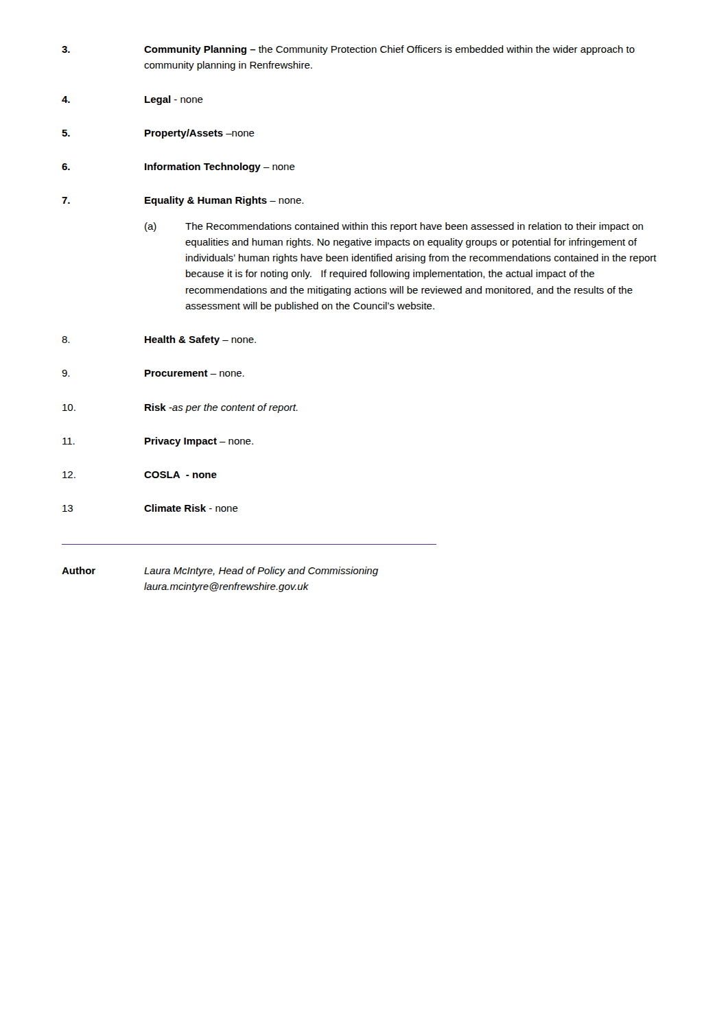3. Community Planning – the Community Protection Chief Officers is embedded within the wider approach to community planning in Renfrewshire.
4. Legal - none
5. Property/Assets –none
6. Information Technology – none
7. Equality & Human Rights – none.
(a) The Recommendations contained within this report have been assessed in relation to their impact on equalities and human rights. No negative impacts on equality groups or potential for infringement of individuals’ human rights have been identified arising from the recommendations contained in the report because it is for noting only. If required following implementation, the actual impact of the recommendations and the mitigating actions will be reviewed and monitored, and the results of the assessment will be published on the Council’s website.
8. Health & Safety – none.
9. Procurement – none.
10. Risk -as per the content of report.
11. Privacy Impact – none.
12. COSLA - none
13 Climate Risk - none
Author Laura McIntyre, Head of Policy and Commissioning
laura.mcintyre@renfrewshire.gov.uk